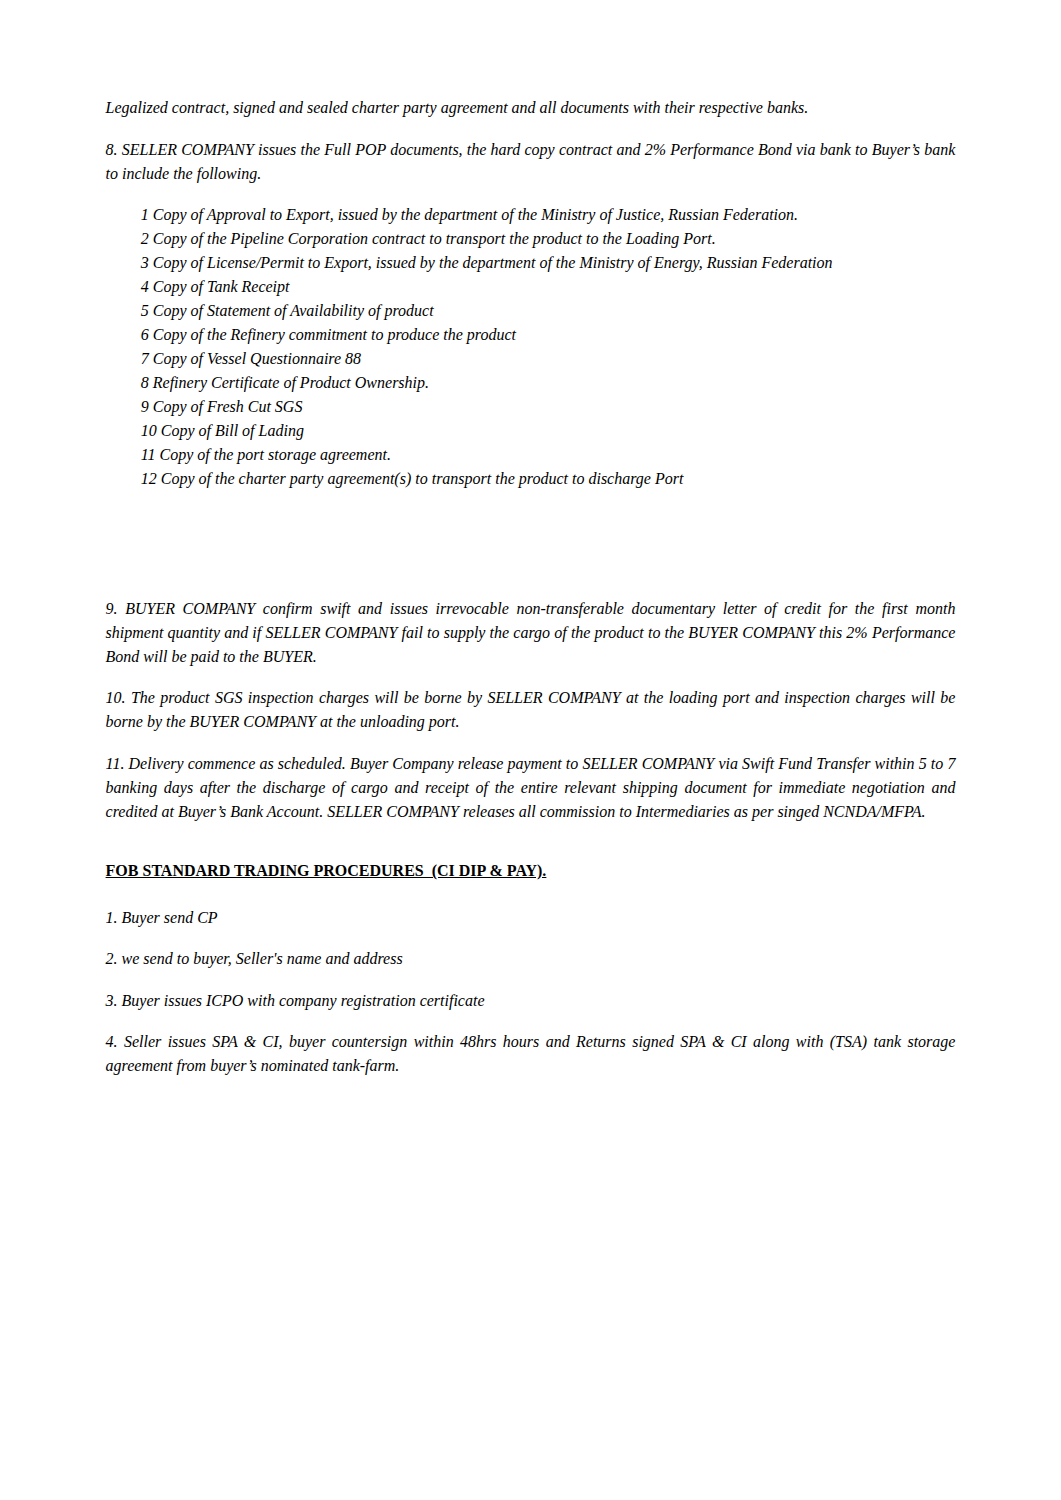Legalized contract, signed and sealed charter party agreement and all documents with their respective banks.
8. SELLER COMPANY issues the Full POP documents, the hard copy contract and 2% Performance Bond via bank to Buyer’s bank to include the following.
1 Copy of Approval to Export, issued by the department of the Ministry of Justice, Russian Federation.
2 Copy of the Pipeline Corporation contract to transport the product to the Loading Port.
3 Copy of License/Permit to Export, issued by the department of the Ministry of Energy, Russian Federation
4 Copy of Tank Receipt
5 Copy of Statement of Availability of product
6 Copy of the Refinery commitment to produce the product
7 Copy of Vessel Questionnaire 88
8 Refinery Certificate of Product Ownership.
9 Copy of Fresh Cut SGS
10 Copy of Bill of Lading
11 Copy of the port storage agreement.
12 Copy of the charter party agreement(s) to transport the product to discharge Port
9. BUYER COMPANY confirm swift and issues irrevocable non-transferable documentary letter of credit for the first month shipment quantity and if SELLER COMPANY fail to supply the cargo of the product to the BUYER COMPANY this 2% Performance Bond will be paid to the BUYER.
10. The product SGS inspection charges will be borne by SELLER COMPANY at the loading port and inspection charges will be borne by the BUYER COMPANY at the unloading port.
11. Delivery commence as scheduled. Buyer Company release payment to SELLER COMPANY via Swift Fund Transfer within 5 to 7 banking days after the discharge of cargo and receipt of the entire relevant shipping document for immediate negotiation and credited at Buyer’s Bank Account. SELLER COMPANY releases all commission to Intermediaries as per singed NCNDA/MFPA.
FOB STANDARD TRADING PROCEDURES (CI DIP & PAY).
1. Buyer send CP
2. we send to buyer, Seller's name and address
3. Buyer issues ICPO with company registration certificate
4. Seller issues SPA & CI, buyer countersign within 48hrs hours and Returns signed SPA & CI along with (TSA) tank storage agreement from buyer’s nominated tank-farm.